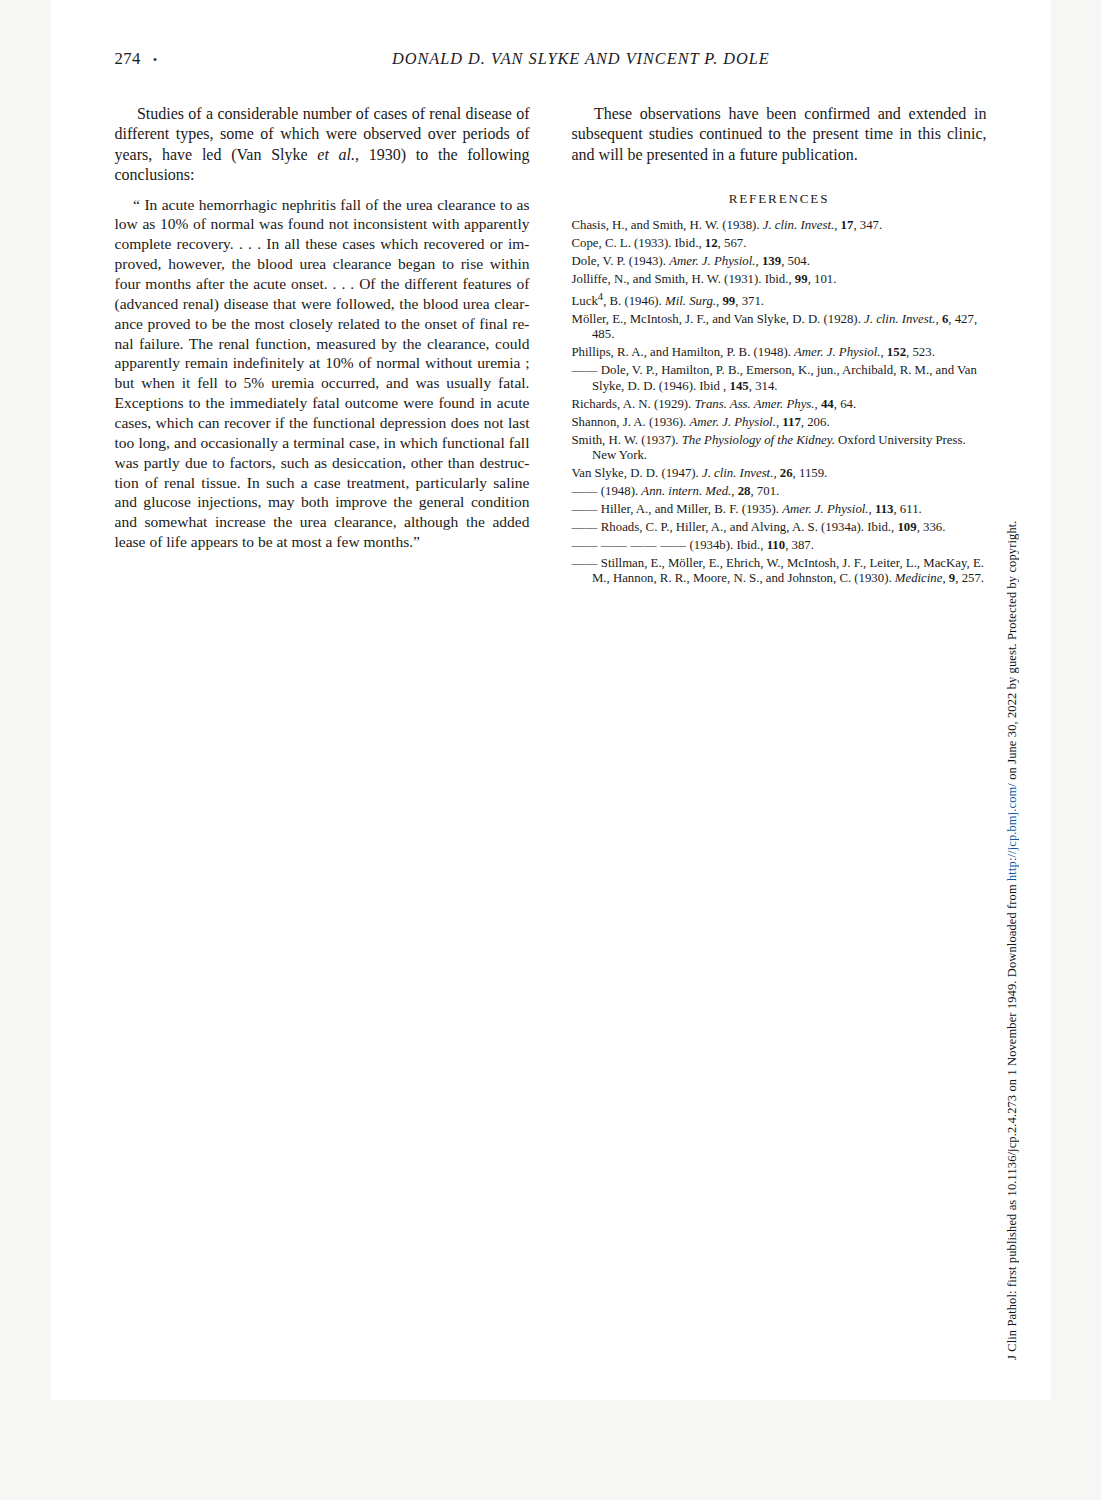274 • Donald D. Van Slyke and Vincent P. Dole
Studies of a considerable number of cases of renal disease of different types, some of which were observed over periods of years, have led (Van Slyke et al., 1930) to the following conclusions:
“ In acute hemorrhagic nephritis fall of the urea clearance to as low as 10% of normal was found not inconsistent with apparently complete recovery. . . . In all these cases which recovered or improved, however, the blood urea clearance began to rise within four months after the acute onset. . . . Of the different features of (advanced renal) disease that were followed, the blood urea clearance proved to be the most closely related to the onset of final renal failure. The renal function, measured by the clearance, could apparently remain indefinitely at 10% of normal without uremia ; but when it fell to 5% uremia occurred, and was usually fatal. Exceptions to the immediately fatal outcome were found in acute cases, which can recover if the functional depression does not last too long, and occasionally a terminal case, in which functional fall was partly due to factors, such as desiccation, other than destruction of renal tissue. In such a case treatment, particularly saline and glucose injections, may both improve the general condition and somewhat increase the urea clearance, although the added lease of life appears to be at most a few months.”
These observations have been confirmed and extended in subsequent studies continued to the present time in this clinic, and will be presented in a future publication.
References
Chasis, H., and Smith, H. W. (1938). J. clin. Invest., 17, 347.
Cope, C. L. (1933). Ibid., 12, 567.
Dole, V. P. (1943). Amer. J. Physiol., 139, 504.
Jolliffe, N., and Smith, H. W. (1931). Ibid., 99, 101.
Luck4, B. (1946). Mil. Surg., 99, 371.
Möller, E., McIntosh, J. F., and Van Slyke, D. D. (1928). J. clin. Invest., 6, 427, 485.
Phillips, R. A., and Hamilton, P. B. (1948). Amer. J. Physiol., 152, 523.
—— Dole, V. P., Hamilton, P. B., Emerson, K., jun., Archibald, R. M., and Van Slyke, D. D. (1946). Ibid , 145, 314.
Richards, A. N. (1929). Trans. Ass. Amer. Phys., 44, 64.
Shannon, J. A. (1936). Amer. J. Physiol., 117, 206.
Smith, H. W. (1937). The Physiology of the Kidney. Oxford University Press. New York.
Van Slyke, D. D. (1947). J. clin. Invest., 26, 1159.
—— (1948). Ann. intern. Med., 28, 701.
—— Hiller, A., and Miller, B. F. (1935). Amer. J. Physiol., 113, 611.
—— Rhoads, C. P., Hiller, A., and Alving, A. S. (1934a). Ibid., 109, 336.
—— —— —— —— (1934b). Ibid., 110, 387.
—— Stillman, E., Möller, E., Ehrich, W., McIntosh, J. F., Leiter, L., MacKay, E. M., Hannon, R. R., Moore, N. S., and Johnston, C. (1930). Medicine, 9, 257.
J Clin Pathol: first published as 10.1136/jcp.2.4.273 on 1 November 1949. Downloaded from http://jcp.bmj.com/ on June 30, 2022 by guest. Protected by copyright.